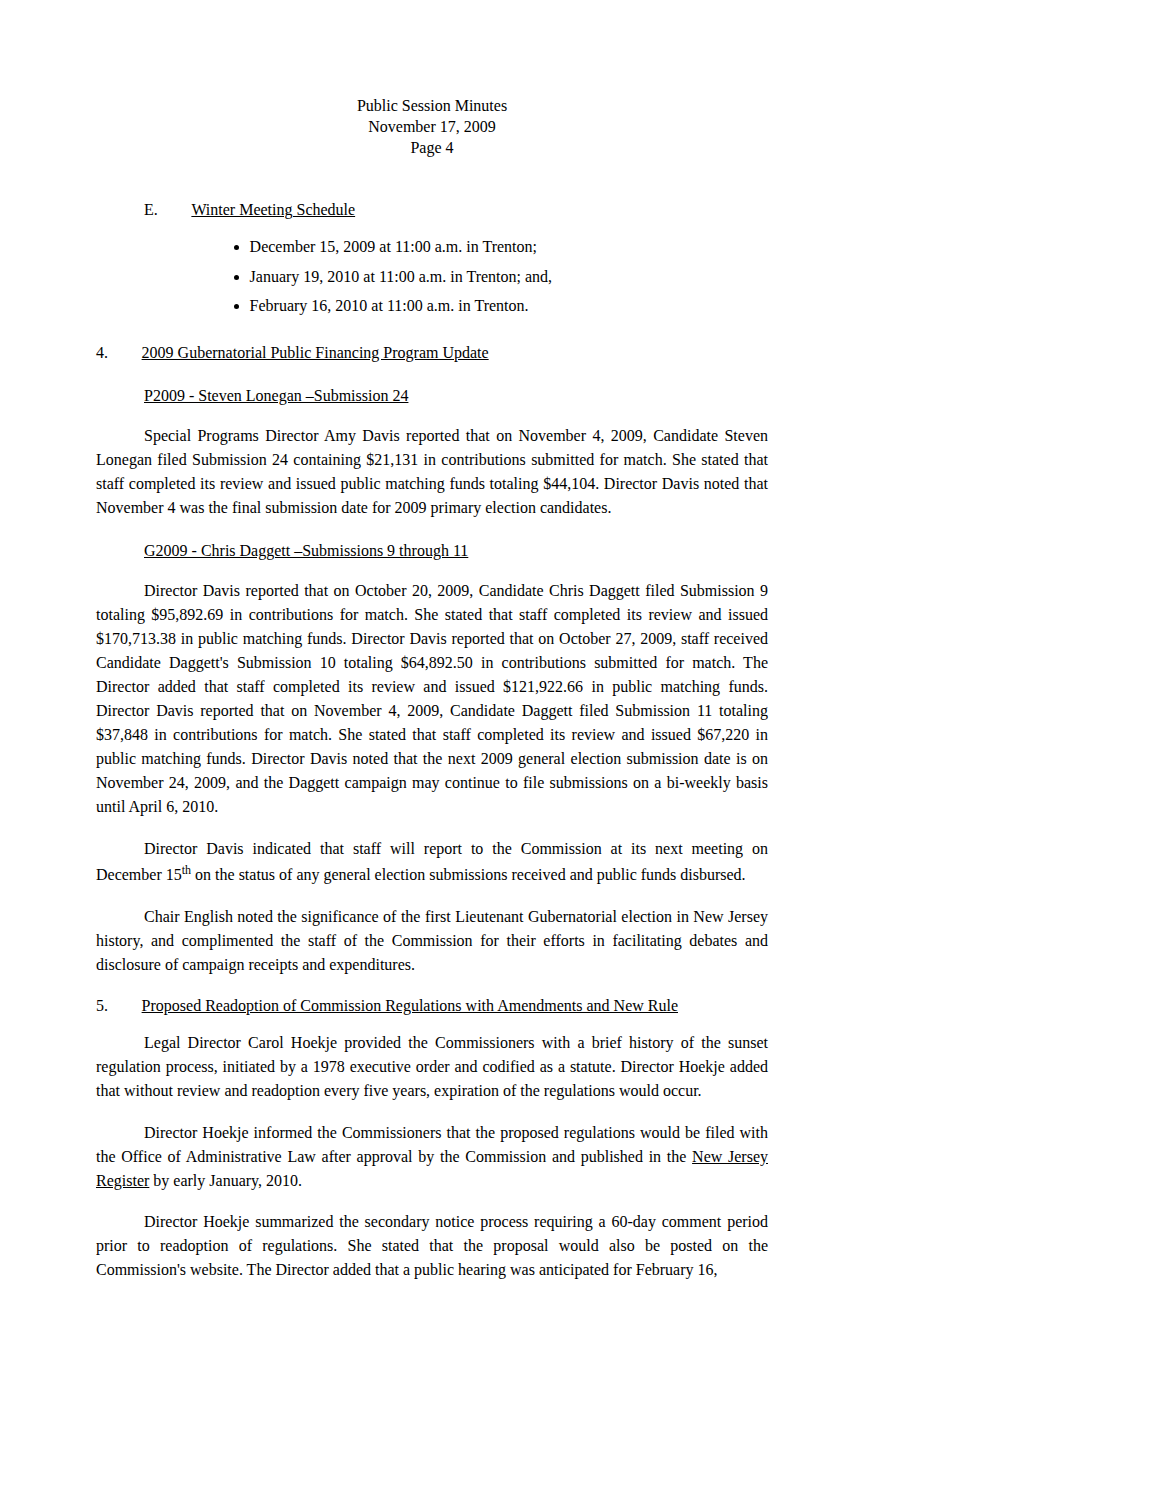Public Session Minutes
November 17, 2009
Page 4
E. Winter Meeting Schedule
December 15, 2009 at 11:00 a.m. in Trenton;
January 19, 2010 at 11:00 a.m. in Trenton; and,
February 16, 2010 at 11:00 a.m. in Trenton.
4. 2009 Gubernatorial Public Financing Program Update
P2009 - Steven Lonegan –Submission 24
Special Programs Director Amy Davis reported that on November 4, 2009, Candidate Steven Lonegan filed Submission 24 containing $21,131 in contributions submitted for match. She stated that staff completed its review and issued public matching funds totaling $44,104. Director Davis noted that November 4 was the final submission date for 2009 primary election candidates.
G2009 - Chris Daggett –Submissions 9 through 11
Director Davis reported that on October 20, 2009, Candidate Chris Daggett filed Submission 9 totaling $95,892.69 in contributions for match. She stated that staff completed its review and issued $170,713.38 in public matching funds. Director Davis reported that on October 27, 2009, staff received Candidate Daggett's Submission 10 totaling $64,892.50 in contributions submitted for match. The Director added that staff completed its review and issued $121,922.66 in public matching funds. Director Davis reported that on November 4, 2009, Candidate Daggett filed Submission 11 totaling $37,848 in contributions for match. She stated that staff completed its review and issued $67,220 in public matching funds. Director Davis noted that the next 2009 general election submission date is on November 24, 2009, and the Daggett campaign may continue to file submissions on a bi-weekly basis until April 6, 2010.
Director Davis indicated that staff will report to the Commission at its next meeting on December 15th on the status of any general election submissions received and public funds disbursed.
Chair English noted the significance of the first Lieutenant Gubernatorial election in New Jersey history, and complimented the staff of the Commission for their efforts in facilitating debates and disclosure of campaign receipts and expenditures.
5. Proposed Readoption of Commission Regulations with Amendments and New Rule
Legal Director Carol Hoekje provided the Commissioners with a brief history of the sunset regulation process, initiated by a 1978 executive order and codified as a statute. Director Hoekje added that without review and readoption every five years, expiration of the regulations would occur.
Director Hoekje informed the Commissioners that the proposed regulations would be filed with the Office of Administrative Law after approval by the Commission and published in the New Jersey Register by early January, 2010.
Director Hoekje summarized the secondary notice process requiring a 60-day comment period prior to readoption of regulations. She stated that the proposal would also be posted on the Commission's website. The Director added that a public hearing was anticipated for February 16,